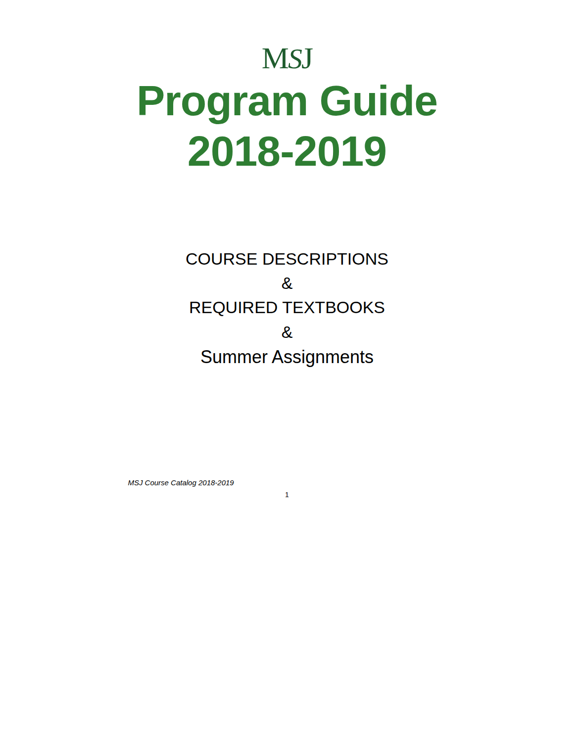MSJ
Program Guide 2018-2019
COURSE DESCRIPTIONS & REQUIRED TEXTBOOKS & Summer Assignments
MSJ Course Catalog 2018-2019
1